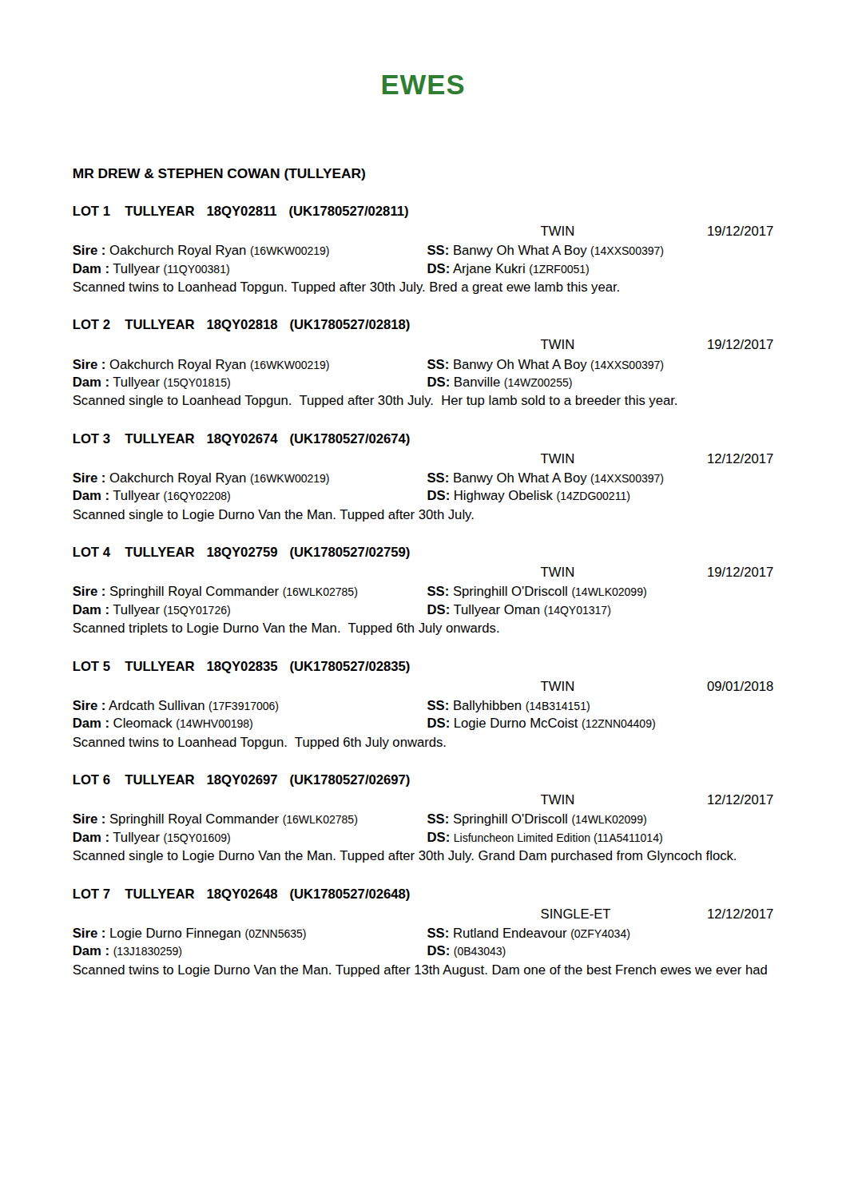EWES
MR DREW & STEPHEN COWAN (TULLYEAR)
LOT 1 TULLYEAR 18QY02811(UK1780527/02811)
TWIN 19/12/2017
Sire : Oakchurch Royal Ryan (16WKW00219)
SS: Banwy Oh What A Boy (14XXS00397)
Dam : Tullyear (11QY00381)
DS: Arjane Kukri (1ZRF0051)
Scanned twins to Loanhead Topgun. Tupped after 30th July. Bred a great ewe lamb this year.
LOT 2 TULLYEAR 18QY02818(UK1780527/02818)
TWIN 19/12/2017
Sire : Oakchurch Royal Ryan (16WKW00219)
SS: Banwy Oh What A Boy (14XXS00397)
Dam : Tullyear (15QY01815)
DS: Banville (14WZ00255)
Scanned single to Loanhead Topgun. Tupped after 30th July. Her tup lamb sold to a breeder this year.
LOT 3 TULLYEAR 18QY02674(UK1780527/02674)
TWIN 12/12/2017
Sire : Oakchurch Royal Ryan (16WKW00219)
SS: Banwy Oh What A Boy (14XXS00397)
Dam : Tullyear (16QY02208)
DS: Highway Obelisk (14ZDG00211)
Scanned single to Logie Durno Van the Man. Tupped after 30th July.
LOT 4 TULLYEAR 18QY02759(UK1780527/02759)
TWIN 19/12/2017
Sire : Springhill Royal Commander (16WLK02785)
SS: Springhill O'Driscoll (14WLK02099)
Dam : Tullyear (15QY01726)
DS: Tullyear Oman (14QY01317)
Scanned triplets to Logie Durno Van the Man. Tupped 6th July onwards.
LOT 5 TULLYEAR 18QY02835(UK1780527/02835)
TWIN 09/01/2018
Sire : Ardcath Sullivan (17F3917006)
SS: Ballyhibben (14B314151)
Dam : Cleomack (14WHV00198)
DS: Logie Durno McCoist (12ZNN04409)
Scanned twins to Loanhead Topgun. Tupped 6th July onwards.
LOT 6 TULLYEAR 18QY02697(UK1780527/02697)
TWIN 12/12/2017
Sire : Springhill Royal Commander (16WLK02785)
SS: Springhill O'Driscoll (14WLK02099)
Dam : Tullyear (15QY01609)
DS: Lisfuncheon Limited Edition (11A5411014)
Scanned single to Logie Durno Van the Man. Tupped after 30th July. Grand Dam purchased from Glyncoch flock.
LOT 7 TULLYEAR 18QY02648(UK1780527/02648)
SINGLE-ET 12/12/2017
Sire : Logie Durno Finnegan (0ZNN5635)
SS: Rutland Endeavour (0ZFY4034)
Dam : (13J1830259)
DS: (0B43043)
Scanned twins to Logie Durno Van the Man. Tupped after 13th August. Dam one of the best French ewes we ever had